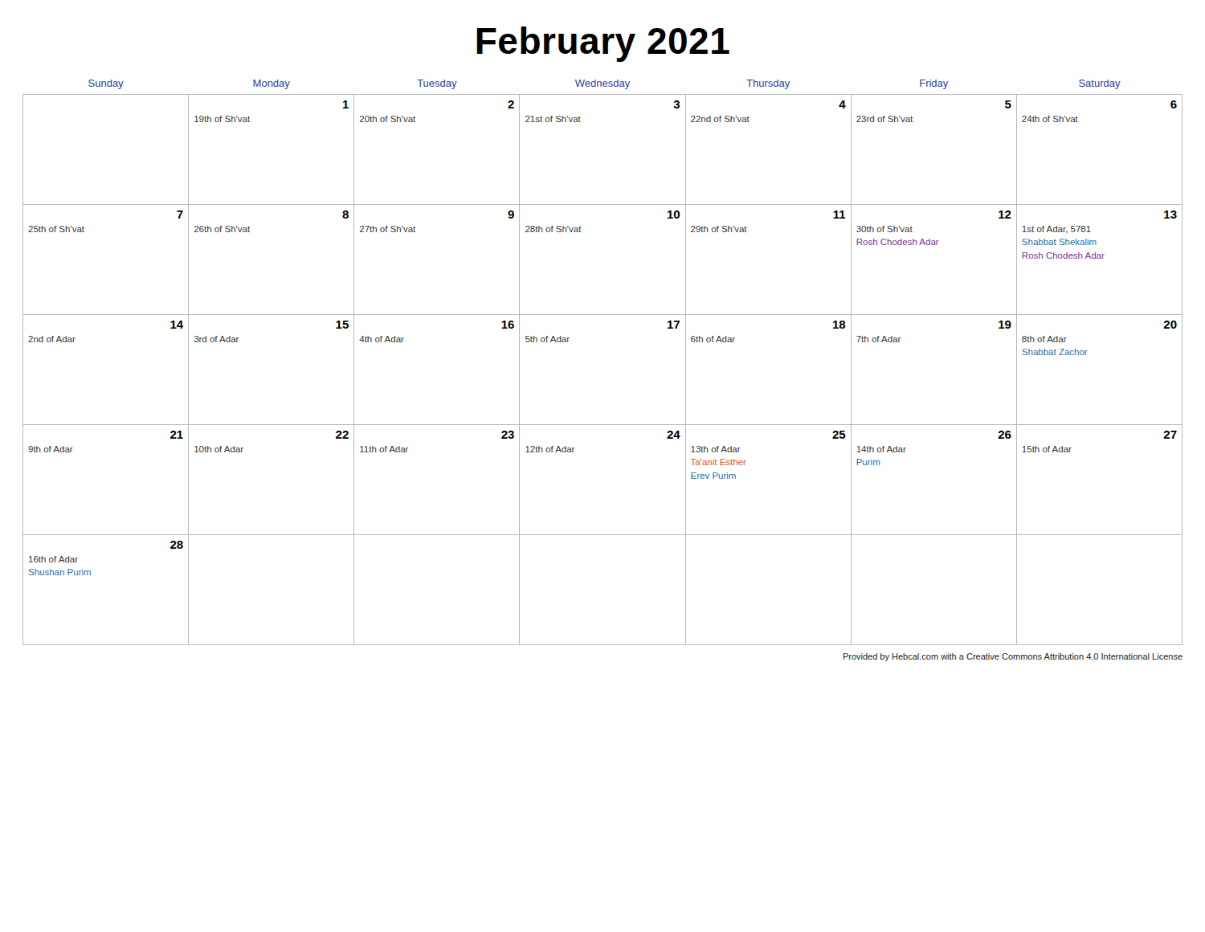February 2021
| Sunday | Monday | Tuesday | Wednesday | Thursday | Friday | Saturday |
| --- | --- | --- | --- | --- | --- | --- |
| | 1 19th of Sh'vat | 2 20th of Sh'vat | 3 21st of Sh'vat | 4 22nd of Sh'vat | 5 23rd of Sh'vat | 6 24th of Sh'vat |
| 7 25th of Sh'vat | 8 26th of Sh'vat | 9 27th of Sh'vat | 10 28th of Sh'vat | 11 29th of Sh'vat | 12 30th of Sh'vat Rosh Chodesh Adar | 13 1st of Adar, 5781 Shabbat Shekalim Rosh Chodesh Adar |
| 14 2nd of Adar | 15 3rd of Adar | 16 4th of Adar | 17 5th of Adar | 18 6th of Adar | 19 7th of Adar | 20 8th of Adar Shabbat Zachor |
| 21 9th of Adar | 22 10th of Adar | 23 11th of Adar | 24 12th of Adar | 25 13th of Adar Ta'anit Esther Erev Purim | 26 14th of Adar Purim | 27 15th of Adar |
| 28 16th of Adar Shushan Purim | | | | | | |
Provided by Hebcal.com with a Creative Commons Attribution 4.0 International License